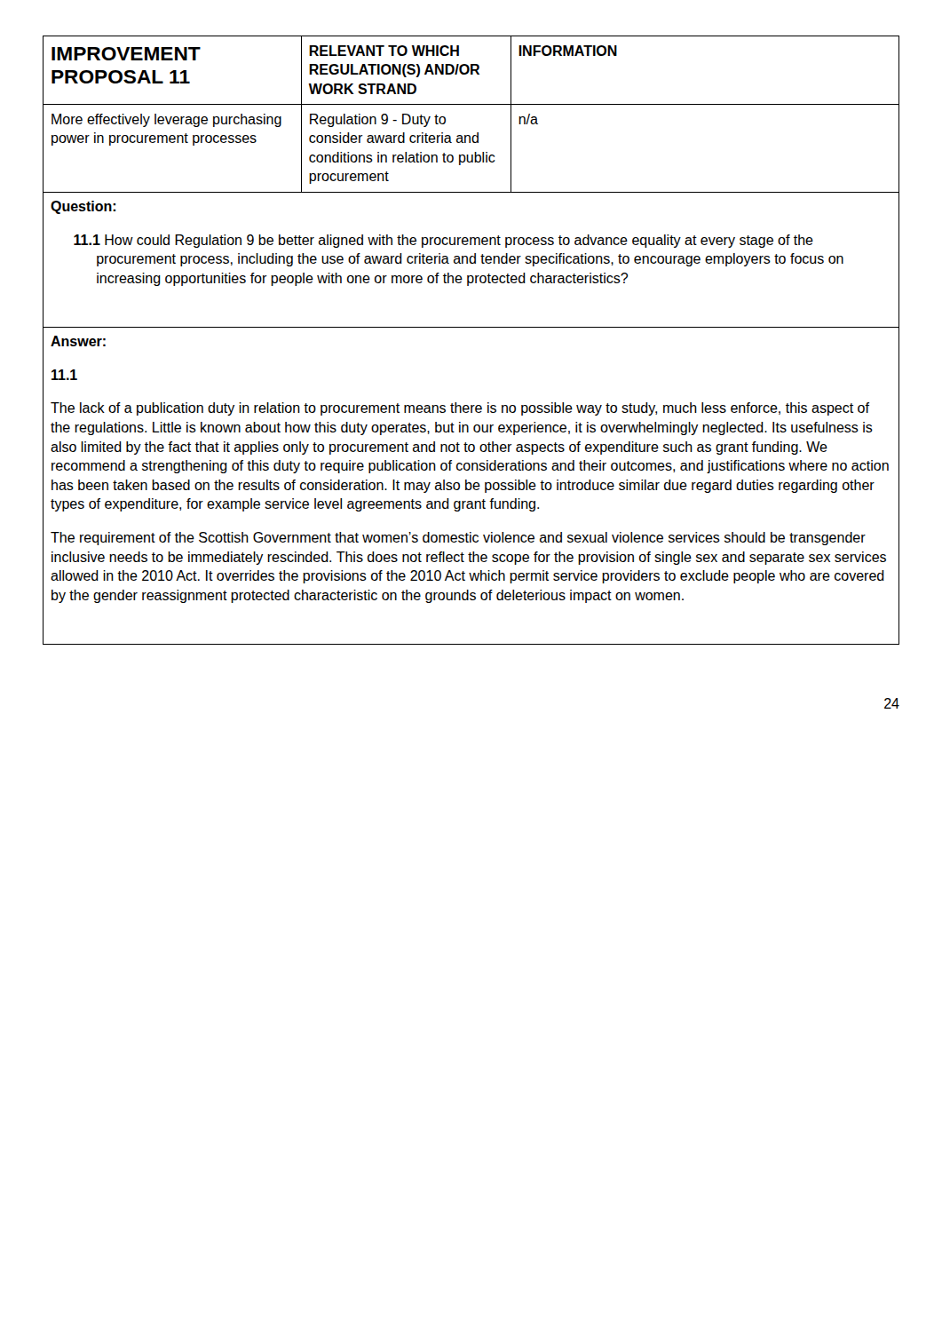| IMPROVEMENT PROPOSAL 11 | RELEVANT TO WHICH REGULATION(S) AND/OR WORK STRAND | INFORMATION |
| More effectively leverage purchasing power in procurement processes | Regulation 9 - Duty to consider award criteria and conditions in relation to public procurement | n/a |
| Question: 11.1 How could Regulation 9 be better aligned with the procurement process to advance equality at every stage of the procurement process, including the use of award criteria and tender specifications, to encourage employers to focus on increasing opportunities for people with one or more of the protected characteristics? |
| Answer: 11.1 The lack of a publication duty in relation to procurement means there is no possible way to study, much less enforce, this aspect of the regulations. Little is known about how this duty operates, but in our experience, it is overwhelmingly neglected. Its usefulness is also limited by the fact that it applies only to procurement and not to other aspects of expenditure such as grant funding. We recommend a strengthening of this duty to require publication of considerations and their outcomes, and justifications where no action has been taken based on the results of consideration. It may also be possible to introduce similar due regard duties regarding other types of expenditure, for example service level agreements and grant funding. The requirement of the Scottish Government that women’s domestic violence and sexual violence services should be transgender inclusive needs to be immediately rescinded. This does not reflect the scope for the provision of single sex and separate sex services allowed in the 2010 Act. It overrides the provisions of the 2010 Act which permit service providers to exclude people who are covered by the gender reassignment protected characteristic on the grounds of deleterious impact on women. |
24